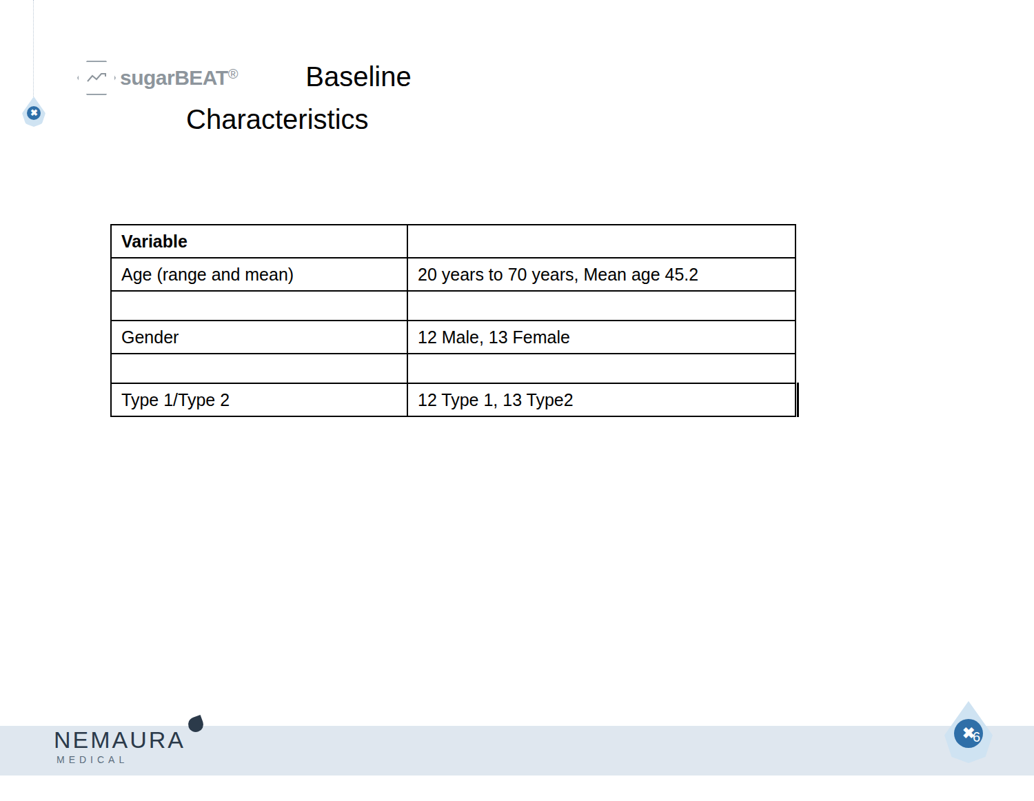✖
sugarBEAT®
Baseline Characteristics
| Variable | |
| Age (range and mean) | 20 years to 70 years, Mean age 45.2 |
| Gender | 12 Male, 13 Female |
| Type 1/Type 2 | 12 Type 1, 13 Type2 |
NEMAURA
MEDICAL
✖
6